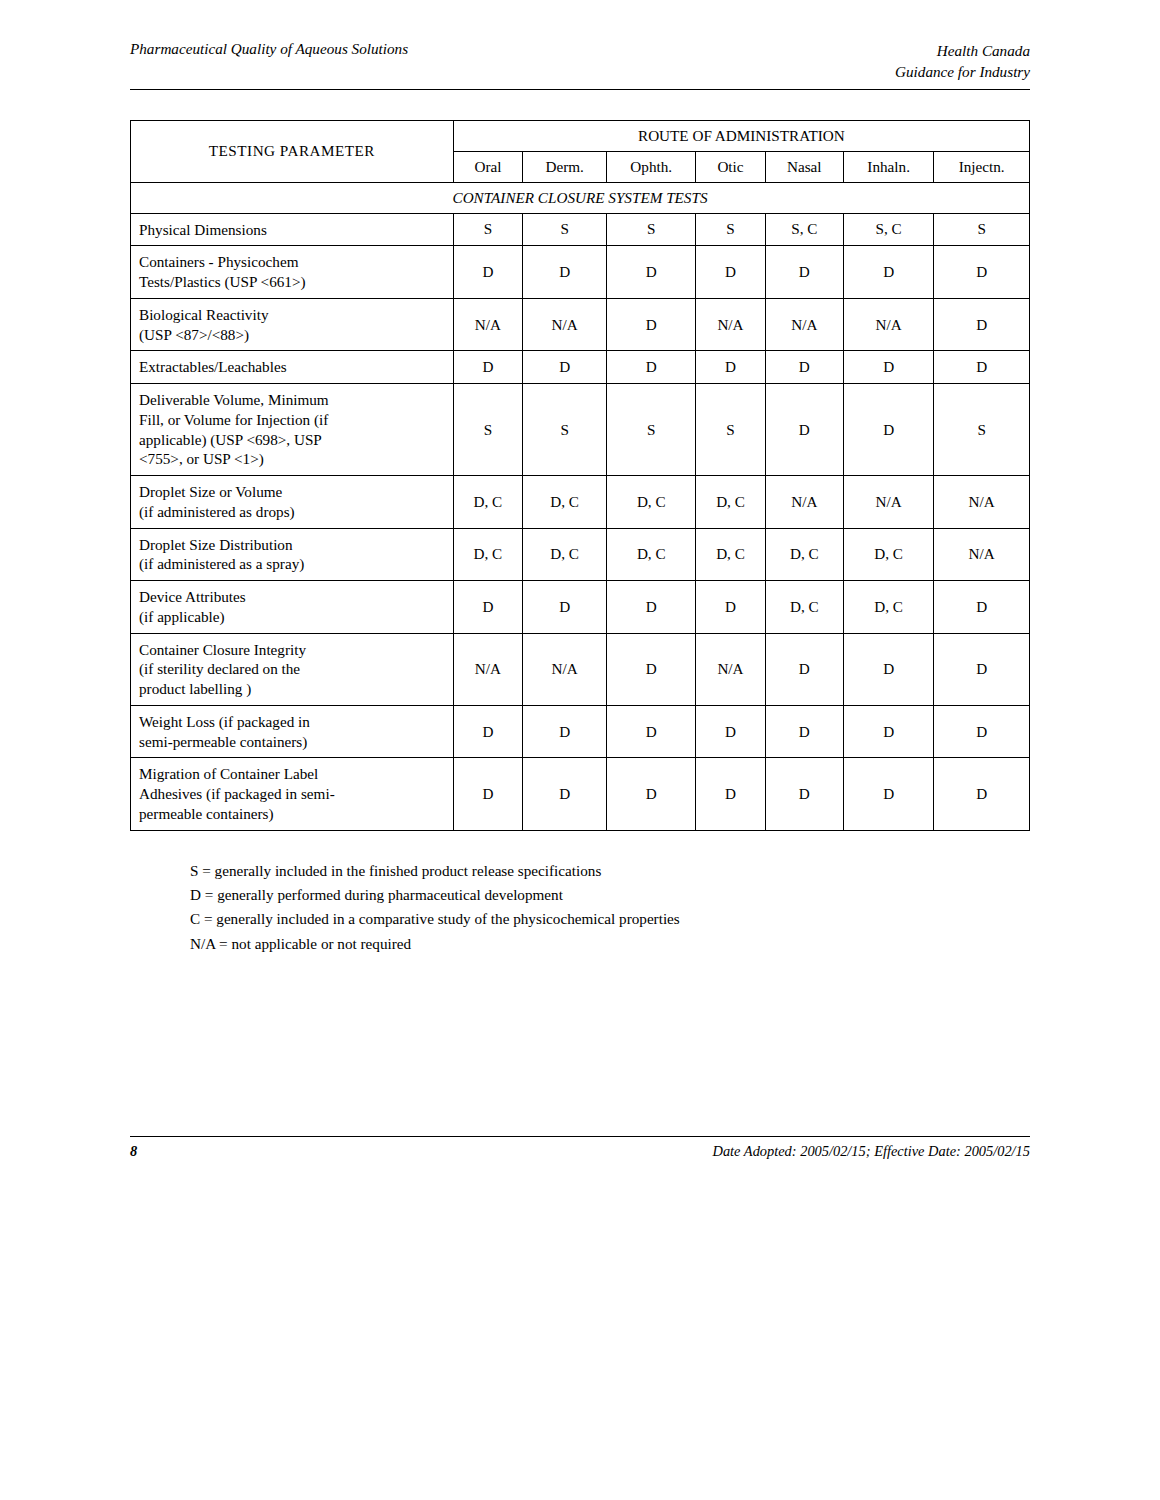Pharmaceutical Quality of Aqueous Solutions
Health Canada
Guidance for Industry
| TESTING PARAMETER | ROUTE OF ADMINISTRATION |
| --- | --- |
| Oral | Derm. | Ophth. | Otic | Nasal | Inhaln. | Injectn. |
| CONTAINER CLOSURE SYSTEM TESTS |
| Physical Dimensions | S | S | S | S | S, C | S, C | S |
| Containers - Physicochem Tests/Plastics (USP <661>) | D | D | D | D | D | D | D |
| Biological Reactivity (USP <87>/<88>) | N/A | N/A | D | N/A | N/A | N/A | D |
| Extractables/Leachables | D | D | D | D | D | D | D |
| Deliverable Volume, Minimum Fill, or Volume for Injection (if applicable) (USP <698>, USP <755>, or USP <1>) | S | S | S | S | D | D | S |
| Droplet Size or Volume (if administered as drops) | D, C | D, C | D, C | D, C | N/A | N/A | N/A |
| Droplet Size Distribution (if administered as a spray) | D, C | D, C | D, C | D, C | D, C | D, C | N/A |
| Device Attributes (if applicable) | D | D | D | D | D, C | D, C | D |
| Container Closure Integrity (if sterility declared on the product labelling ) | N/A | N/A | D | N/A | D | D | D |
| Weight Loss (if packaged in semi-permeable containers) | D | D | D | D | D | D | D |
| Migration of Container Label Adhesives (if packaged in semi- permeable containers) | D | D | D | D | D | D | D |
S = generally included in the finished product release specifications
D = generally performed during pharmaceutical development
C = generally included in a comparative study of the physicochemical properties
N/A = not applicable or not required
8
Date Adopted: 2005/02/15; Effective Date: 2005/02/15